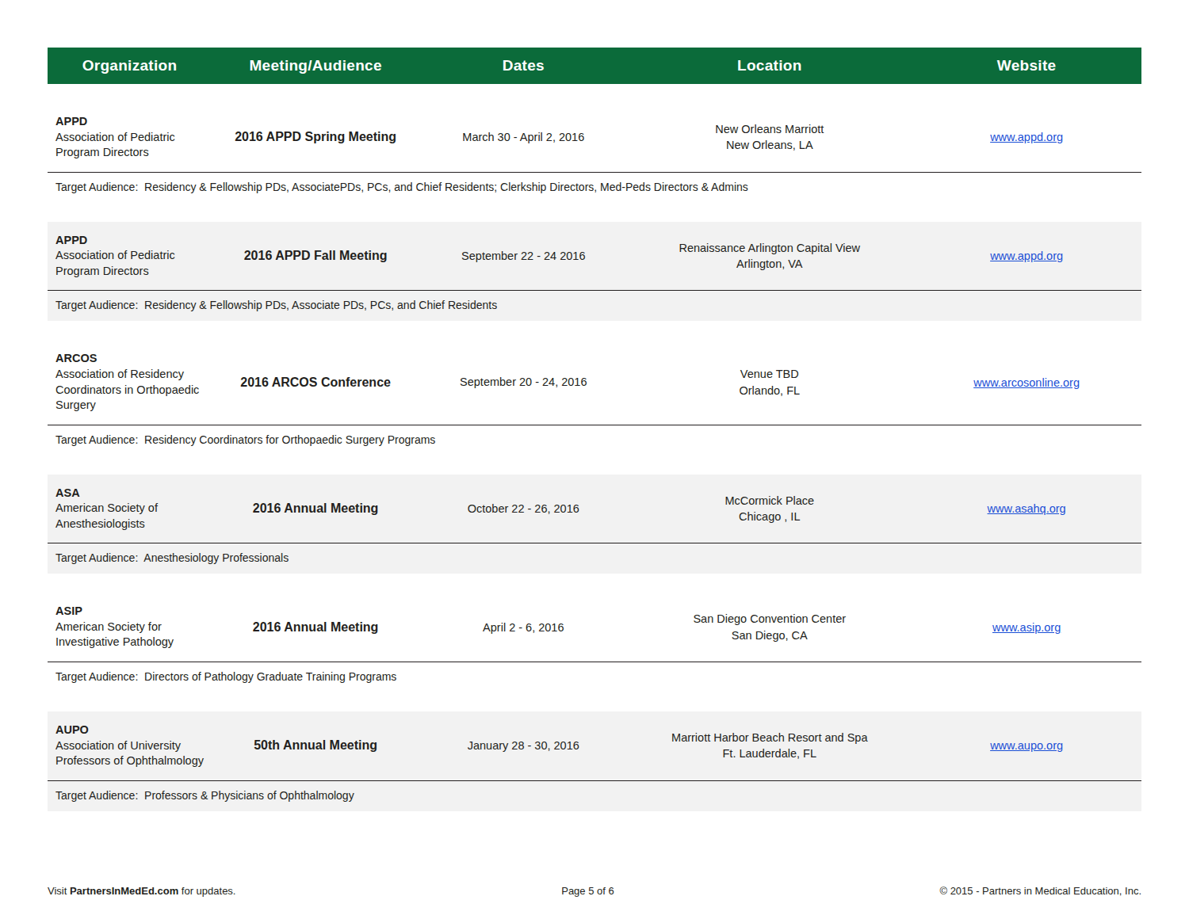| Organization | Meeting/Audience | Dates | Location | Website |
| --- | --- | --- | --- | --- |
| APPD Association of Pediatric Program Directors | 2016 APPD Spring Meeting | March 30 - April 2, 2016 | New Orleans Marriott New Orleans, LA | www.appd.org |
| Target Audience: Residency & Fellowship PDs, AssociatePDs, PCs, and Chief Residents; Clerkship Directors, Med-Peds Directors & Admins |
| APPD Association of Pediatric Program Directors | 2016 APPD Fall Meeting | September 22 - 24 2016 | Renaissance Arlington Capital View Arlington, VA | www.appd.org |
| Target Audience: Residency & Fellowship PDs, Associate PDs, PCs, and Chief Residents |
| ARCOS Association of Residency Coordinators in Orthopaedic Surgery | 2016 ARCOS Conference | September 20 - 24, 2016 | Venue TBD Orlando, FL | www.arcosonline.org |
| Target Audience: Residency Coordinators for Orthopaedic Surgery Programs |
| ASA American Society of Anesthesiologists | 2016 Annual Meeting | October 22 - 26, 2016 | McCormick Place Chicago , IL | www.asahq.org |
| Target Audience: Anesthesiology Professionals |
| ASIP American Society for Investigative Pathology | 2016 Annual Meeting | April 2 - 6, 2016 | San Diego Convention Center San Diego, CA | www.asip.org |
| Target Audience: Directors of Pathology Graduate Training Programs |
| AUPO Association of University Professors of Ophthalmology | 50th Annual Meeting | January 28 - 30, 2016 | Marriott Harbor Beach Resort and Spa Ft. Lauderdale, FL | www.aupo.org |
| Target Audience: Professors & Physicians of Ophthalmology |
Visit PartnersInMedEd.com for updates. © 2015 - Partners in Medical Education, Inc.
Page 5 of 6